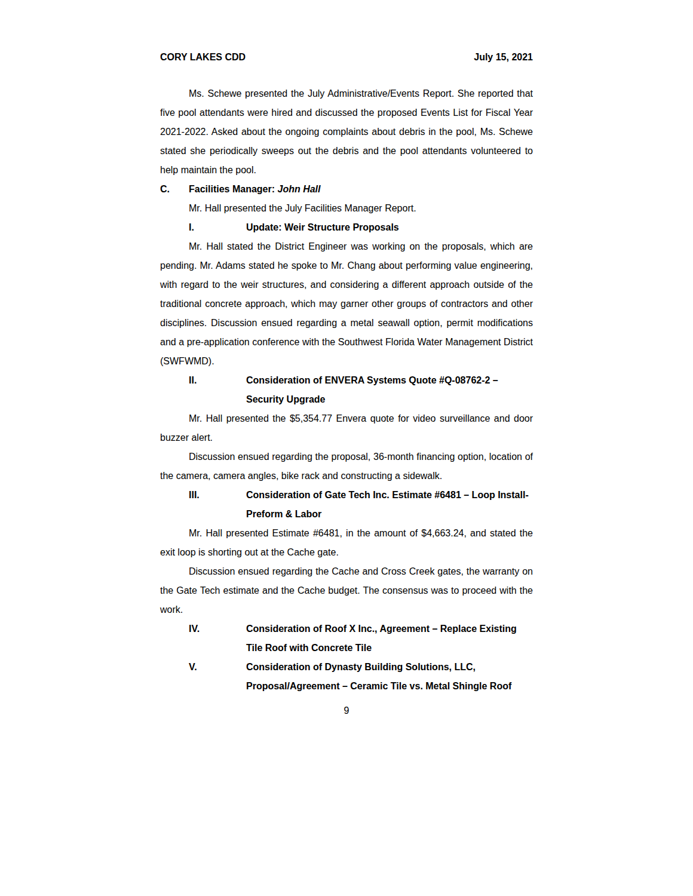CORY LAKES CDD July 15, 2021
Ms. Schewe presented the July Administrative/Events Report. She reported that five pool attendants were hired and discussed the proposed Events List for Fiscal Year 2021-2022. Asked about the ongoing complaints about debris in the pool, Ms. Schewe stated she periodically sweeps out the debris and the pool attendants volunteered to help maintain the pool.
C.
Facilities Manager: John Hall
Mr. Hall presented the July Facilities Manager Report.
I.
Update: Weir Structure Proposals
Mr. Hall stated the District Engineer was working on the proposals, which are pending. Mr. Adams stated he spoke to Mr. Chang about performing value engineering, with regard to the weir structures, and considering a different approach outside of the traditional concrete approach, which may garner other groups of contractors and other disciplines. Discussion ensued regarding a metal seawall option, permit modifications and a pre-application conference with the Southwest Florida Water Management District (SWFWMD).
II.
Consideration of ENVERA Systems Quote #Q-08762-2 – Security Upgrade
Mr. Hall presented the $5,354.77 Envera quote for video surveillance and door buzzer alert.
Discussion ensued regarding the proposal, 36-month financing option, location of the camera, camera angles, bike rack and constructing a sidewalk.
III.
Consideration of Gate Tech Inc. Estimate #6481 – Loop Install-Preform & Labor
Mr. Hall presented Estimate #6481, in the amount of $4,663.24, and stated the exit loop is shorting out at the Cache gate.
Discussion ensued regarding the Cache and Cross Creek gates, the warranty on the Gate Tech estimate and the Cache budget. The consensus was to proceed with the work.
IV.
Consideration of Roof X Inc., Agreement – Replace Existing Tile Roof with Concrete Tile
V.
Consideration of Dynasty Building Solutions, LLC, Proposal/Agreement – Ceramic Tile vs. Metal Shingle Roof
9